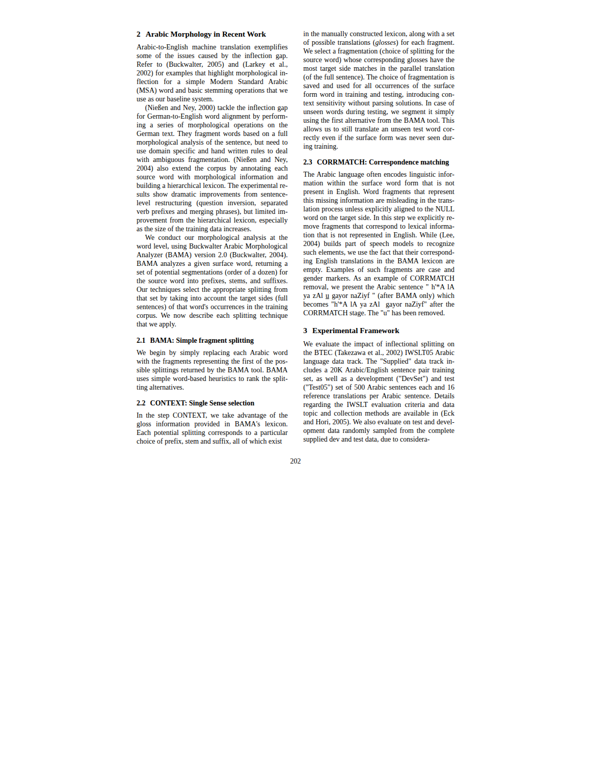2 Arabic Morphology in Recent Work
Arabic-to-English machine translation exemplifies some of the issues caused by the inflection gap. Refer to (Buckwalter, 2005) and (Larkey et al., 2002) for examples that highlight morphological inflection for a simple Modern Standard Arabic (MSA) word and basic stemming operations that we use as our baseline system.
(Nießen and Ney, 2000) tackle the inflection gap for German-to-English word alignment by performing a series of morphological operations on the German text. They fragment words based on a full morphological analysis of the sentence, but need to use domain specific and hand written rules to deal with ambiguous fragmentation. (Nießen and Ney, 2004) also extend the corpus by annotating each source word with morphological information and building a hierarchical lexicon. The experimental results show dramatic improvements from sentence-level restructuring (question inversion, separated verb prefixes and merging phrases), but limited improvement from the hierarchical lexicon, especially as the size of the training data increases.
We conduct our morphological analysis at the word level, using Buckwalter Arabic Morphological Analyzer (BAMA) version 2.0 (Buckwalter, 2004). BAMA analyzes a given surface word, returning a set of potential segmentations (order of a dozen) for the source word into prefixes, stems, and suffixes. Our techniques select the appropriate splitting from that set by taking into account the target sides (full sentences) of that word's occurrences in the training corpus. We now describe each splitting technique that we apply.
2.1 BAMA: Simple fragment splitting
We begin by simply replacing each Arabic word with the fragments representing the first of the possible splittings returned by the BAMA tool. BAMA uses simple word-based heuristics to rank the splitting alternatives.
2.2 CONTEXT: Single Sense selection
In the step CONTEXT, we take advantage of the gloss information provided in BAMA's lexicon. Each potential splitting corresponds to a particular choice of prefix, stem and suffix, all of which exist
in the manually constructed lexicon, along with a set of possible translations (glosses) for each fragment. We select a fragmentation (choice of splitting for the source word) whose corresponding glosses have the most target side matches in the parallel translation (of the full sentence). The choice of fragmentation is saved and used for all occurrences of the surface form word in training and testing, introducing context sensitivity without parsing solutions. In case of unseen words during testing, we segment it simply using the first alternative from the BAMA tool. This allows us to still translate an unseen test word correctly even if the surface form was never seen during training.
2.3 CORRMATCH: Correspondence matching
The Arabic language often encodes linguistic information within the surface word form that is not present in English. Word fragments that represent this missing information are misleading in the translation process unless explicitly aligned to the NULL word on the target side. In this step we explicitly remove fragments that correspond to lexical information that is not represented in English. While (Lee, 2004) builds part of speech models to recognize such elements, we use the fact that their corresponding English translations in the BAMA lexicon are empty. Examples of such fragments are case and gender markers. As an example of CORRMATCH removal, we present the Arabic sentence " h'*A lA ya zAl u gayor naZiyf " (after BAMA only) which becomes "h'*A lA ya zAl gayor naZiyf" after the CORRMATCH stage. The "u" has been removed.
3 Experimental Framework
We evaluate the impact of inflectional splitting on the BTEC (Takezawa et al., 2002) IWSLT05 Arabic language data track. The "Supplied" data track includes a 20K Arabic/English sentence pair training set, as well as a development ("DevSet") and test ("Test05") set of 500 Arabic sentences each and 16 reference translations per Arabic sentence. Details regarding the IWSLT evaluation criteria and data topic and collection methods are available in (Eck and Hori, 2005). We also evaluate on test and development data randomly sampled from the complete supplied dev and test data, due to considera-
202